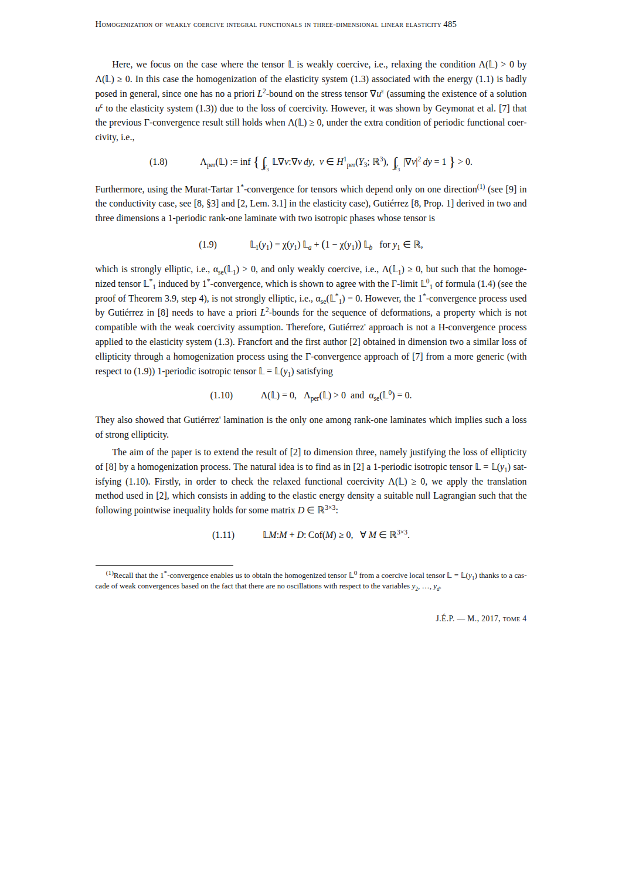Homogenization of weakly coercive integral functionals in three-dimensional linear elasticity 485
Here, we focus on the case where the tensor 𝕃 is weakly coercive, i.e., relaxing the condition Λ(𝕃) > 0 by Λ(𝕃) ≥ 0. In this case the homogenization of the elasticity system (1.3) associated with the energy (1.1) is badly posed in general, since one has no a priori L2-bound on the stress tensor ∇uε (assuming the existence of a solution uε to the elasticity system (1.3)) due to the loss of coercivity. However, it was shown by Geymonat et al. [7] that the previous Γ-convergence result still holds when Λ(𝕃) ≥ 0, under the extra condition of periodic functional coercivity, i.e.,
(1.8) Λper(𝕃) := inf { ∫Y3 𝕃∇v:∇v dy, v ∈ H1per(Y3; ℝ3), ∫Y3 |∇v|2 dy = 1 } > 0.
Furthermore, using the Murat-Tartar 1*-convergence for tensors which depend only on one direction(1) (see [9] in the conductivity case, see [8, §3] and [2, Lem. 3.1] in the elasticity case), Gutiérrez [8, Prop. 1] derived in two and three dimensions a 1-periodic rank-one laminate with two isotropic phases whose tensor is
(1.9) 𝕃1(y1) = χ(y1) 𝕃a + (1 − χ(y1)) 𝕃b for y1 ∈ ℝ,
which is strongly elliptic, i.e., αse(𝕃1) > 0, and only weakly coercive, i.e., Λ(𝕃1) ≥ 0, but such that the homogenized tensor 𝕃*1 induced by 1*-convergence, which is shown to agree with the Γ-limit 𝕃01 of formula (1.4) (see the proof of Theorem 3.9, step 4), is not strongly elliptic, i.e., αse(𝕃*1) = 0. However, the 1*-convergence process used by Gutiérrez in [8] needs to have a priori L2-bounds for the sequence of deformations, a property which is not compatible with the weak coercivity assumption. Therefore, Gutiérrez' approach is not a H-convergence process applied to the elasticity system (1.3). Francfort and the first author [2] obtained in dimension two a similar loss of ellipticity through a homogenization process using the Γ-convergence approach of [7] from a more generic (with respect to (1.9)) 1-periodic isotropic tensor 𝕃 = 𝕃(y1) satisfying
(1.10) Λ(𝕃) = 0, Λper(𝕃) > 0 and αse(𝕃0) = 0.
They also showed that Gutiérrez' lamination is the only one among rank-one laminates which implies such a loss of strong ellipticity.
The aim of the paper is to extend the result of [2] to dimension three, namely justifying the loss of ellipticity of [8] by a homogenization process. The natural idea is to find as in [2] a 1-periodic isotropic tensor 𝕃 = 𝕃(y1) satisfying (1.10). Firstly, in order to check the relaxed functional coercivity Λ(𝕃) ≥ 0, we apply the translation method used in [2], which consists in adding to the elastic energy density a suitable null Lagrangian such that the following pointwise inequality holds for some matrix D ∈ ℝ3×3:
(1.11) 𝕃M:M + D: Cof(M) ≥ 0, ∀ M ∈ ℝ3×3.
(1)Recall that the 1*-convergence enables us to obtain the homogenized tensor 𝕃0 from a coercive local tensor 𝕃 = 𝕃(y1) thanks to a cascade of weak convergences based on the fact that there are no oscillations with respect to the variables y2, …, yd.
J.É.P. — M., 2017, tome 4